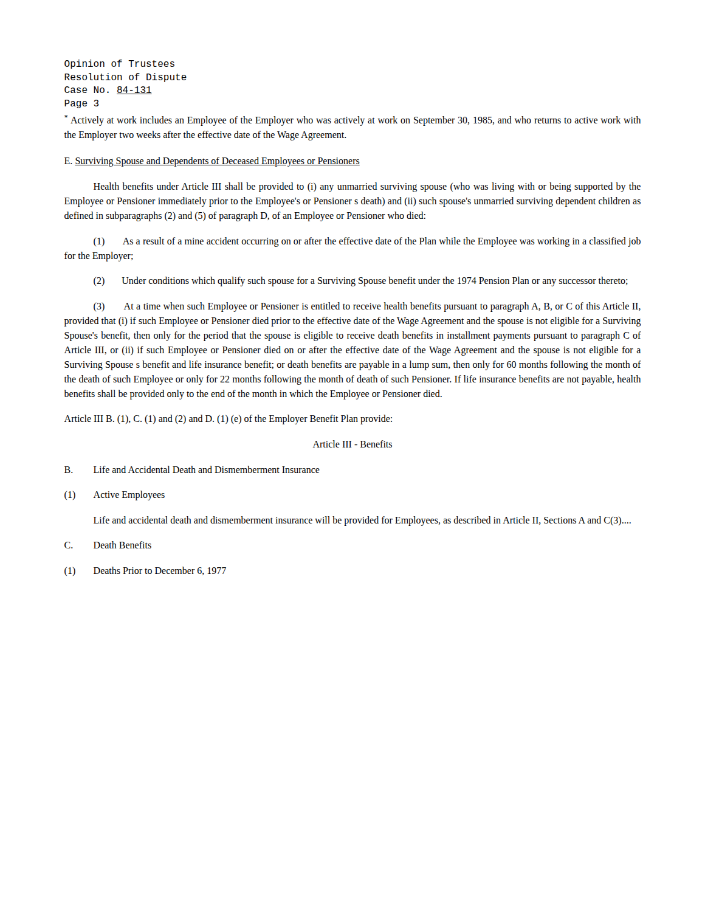Opinion of Trustees
Resolution of Dispute
Case No. 84-131
Page 3
* Actively at work includes an Employee of the Employer who was actively at work on September 30, 1985, and who returns to active work with the Employer two weeks after the effective date of the Wage Agreement.
E. Surviving Spouse and Dependents of Deceased Employees or Pensioners
Health benefits under Article III shall be provided to (i) any unmarried surviving spouse (who was living with or being supported by the Employee or Pensioner immediately prior to the Employee's or Pensioner s death) and (ii) such spouse's unmarried surviving dependent children as defined in subparagraphs (2) and (5) of paragraph D, of an Employee or Pensioner who died:
(1) As a result of a mine accident occurring on or after the effective date of the Plan while the Employee was working in a classified job for the Employer;
(2) Under conditions which qualify such spouse for a Surviving Spouse benefit under the 1974 Pension Plan or any successor thereto;
(3) At a time when such Employee or Pensioner is entitled to receive health benefits pursuant to paragraph A, B, or C of this Article II, provided that (i) if such Employee or Pensioner died prior to the effective date of the Wage Agreement and the spouse is not eligible for a Surviving Spouse's benefit, then only for the period that the spouse is eligible to receive death benefits in installment payments pursuant to paragraph C of Article III, or (ii) if such Employee or Pensioner died on or after the effective date of the Wage Agreement and the spouse is not eligible for a Surviving Spouse s benefit and life insurance benefit; or death benefits are payable in a lump sum, then only for 60 months following the month of the death of such Employee or only for 22 months following the month of death of such Pensioner. If life insurance benefits are not payable, health benefits shall be provided only to the end of the month in which the Employee or Pensioner died.
Article III B. (1), C. (1) and (2) and D. (1) (e) of the Employer Benefit Plan provide:
Article III - Benefits
B. Life and Accidental Death and Dismemberment Insurance
(1) Active Employees
Life and accidental death and dismemberment insurance will be provided for Employees, as described in Article II, Sections A and C(3)....
C. Death Benefits
(1) Deaths Prior to December 6, 1977